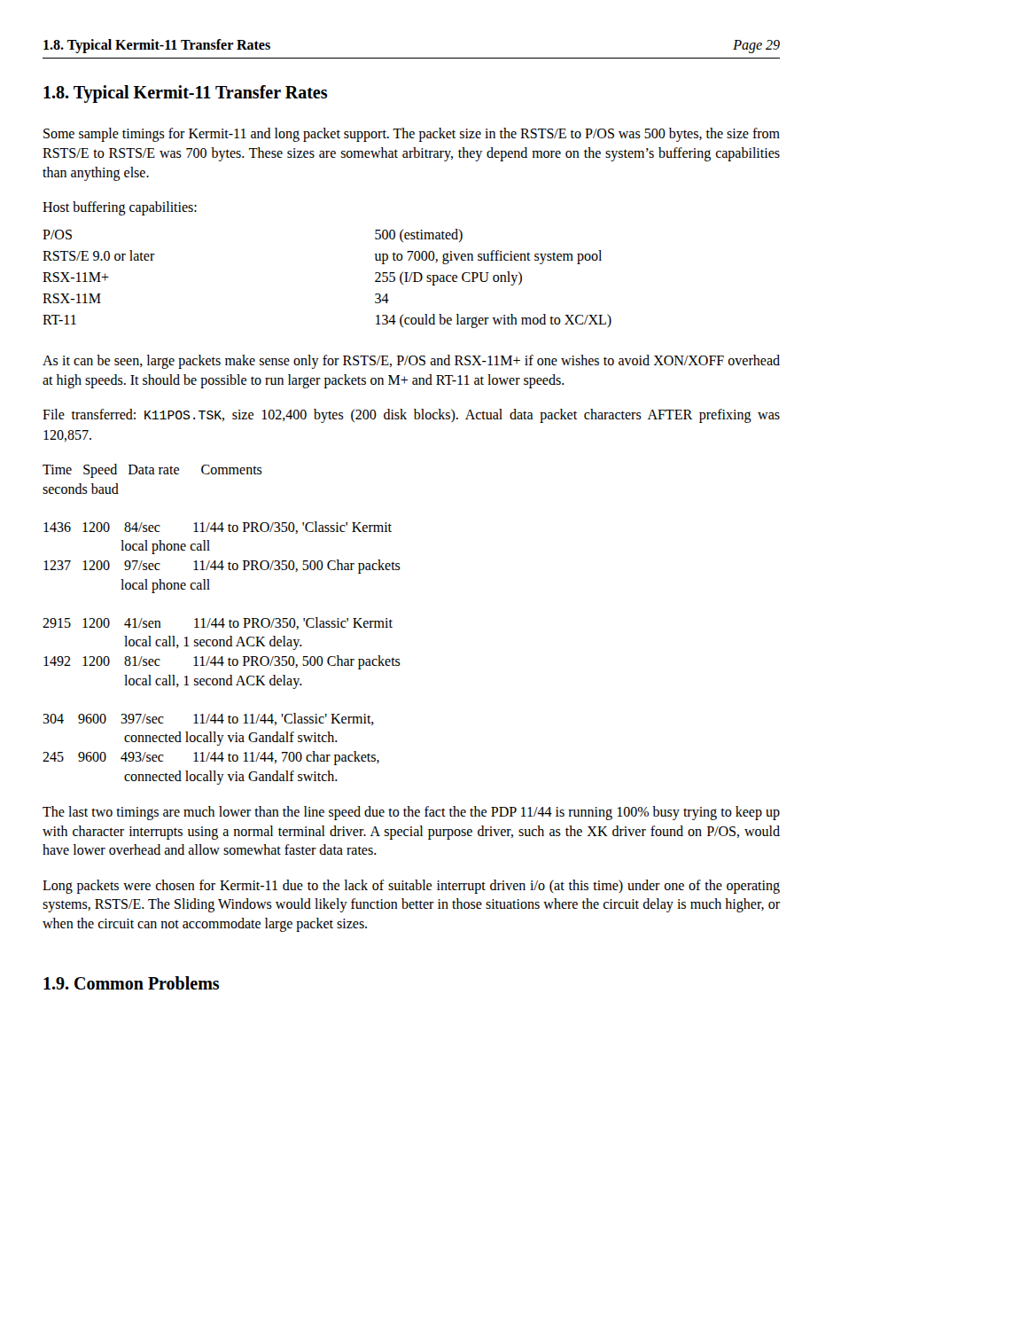1.8. Typical Kermit-11 Transfer Rates Page 29
1.8. Typical Kermit-11 Transfer Rates
Some sample timings for Kermit-11 and long packet support. The packet size in the RSTS/E to P/OS was 500 bytes, the size from RSTS/E to RSTS/E was 700 bytes. These sizes are somewhat arbitrary, they depend more on the system’s buffering capabilities than anything else.
Host buffering capabilities:
| P/OS | 500 (estimated) |
| RSTS/E 9.0 or later | up to 7000, given sufficient system pool |
| RSX-11M+ | 255 (I/D space CPU only) |
| RSX-11M | 34 |
| RT-11 | 134 (could be larger with mod to XC/XL) |
As it can be seen, large packets make sense only for RSTS/E, P/OS and RSX-11M+ if one wishes to avoid XON/XOFF overhead at high speeds. It should be possible to run larger packets on M+ and RT-11 at lower speeds.
File transferred: K11POS.TSK, size 102,400 bytes (200 disk blocks). Actual data packet characters AFTER prefixing was 120,857.
Time   Speed   Data rate      Comments
seconds baud

1436   1200    84/sec         11/44 to PRO/350, 'Classic' Kermit
                      local phone call
1237   1200    97/sec         11/44 to PRO/350, 500 Char packets
                      local phone call

2915   1200    41/sen         11/44 to PRO/350, 'Classic' Kermit
                       local call, 1 second ACK delay.
1492   1200    81/sec         11/44 to PRO/350, 500 Char packets
                       local call, 1 second ACK delay.

304    9600    397/sec        11/44 to 11/44, 'Classic' Kermit,
                       connected locally via Gandalf switch.
245    9600    493/sec        11/44 to 11/44, 700 char packets,
                       connected locally via Gandalf switch.
The last two timings are much lower than the line speed due to the fact the the PDP 11/44 is running 100% busy trying to keep up with character interrupts using a normal terminal driver. A special purpose driver, such as the XK driver found on P/OS, would have lower overhead and allow somewhat faster data rates.
Long packets were chosen for Kermit-11 due to the lack of suitable interrupt driven i/o (at this time) under one of the operating systems, RSTS/E. The Sliding Windows would likely function better in those situations where the circuit delay is much higher, or when the circuit can not accommodate large packet sizes.
1.9. Common Problems